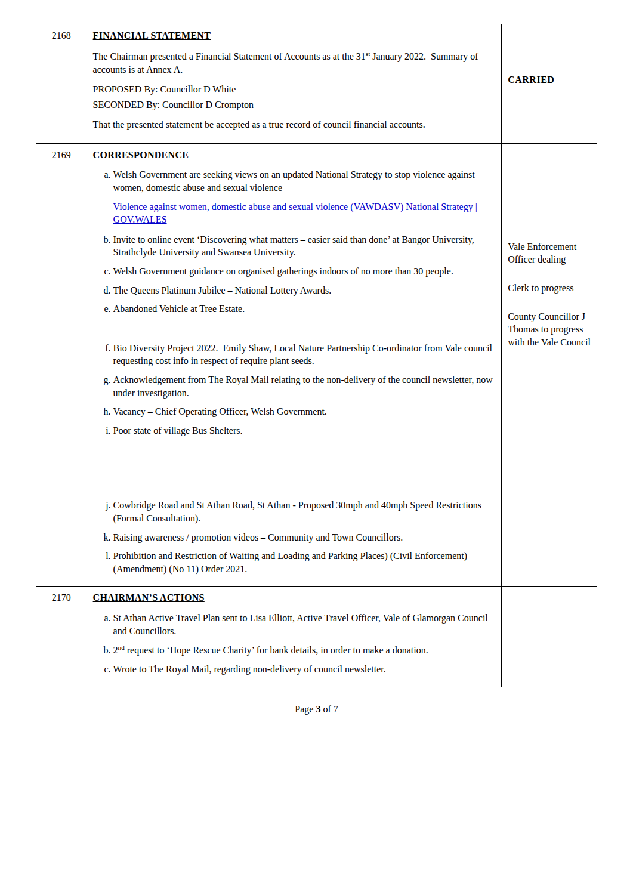| 2168 | FINANCIAL STATEMENT The Chairman presented a Financial Statement of Accounts as at the 31 st January 2022. Summary of accounts is at Annex A. PROPOSED By: Councillor D White SECONDED By: Councillor D Crompton That the presented statement be accepted as a true record of council financial accounts. | CARRIED |
| 2169 | CORRESPONDENCE Welsh Government are seeking views on an updated National Strategy to stop violence against women, domestic abuse and sexual violence Violence against women, domestic abuse and sexual violence (VAWDASV) National Strategy / GOV.WALES Invite to online event ‘Discovering what matters – easier said than done’ at Bangor University, Strathclyde University and Swansea University. Welsh Government guidance on organised gatherings indoors of no more than 30 people. The Queens Platinum Jubilee – National Lottery Awards. Abandoned Vehicle at Tree Estate. Bio Diversity Project 2022. Emily Shaw, Local Nature Partnership Co-ordinator from Vale council requesting cost info in respect of require plant seeds. Acknowledgement from The Royal Mail relating to the non-delivery of the council newsletter, now under investigation. Vacancy – Chief Operating Officer, Welsh Government. Poor state of village Bus Shelters. Cowbridge Road and St Athan Road, St Athan - Proposed 30mph and 40mph Speed Restrictions (Formal Consultation). Raising awareness / promotion videos – Community and Town Councillors. Prohibition and Restriction of Waiting and Loading and Parking Places) (Civil Enforcement) (Amendment) (No 11) Order 2021. | Vale Enforcement Officer dealing Clerk to progress County Councillor J Thomas to progress with the Vale Council |
| 2170 | CHAIRMAN’S ACTIONS St Athan Active Travel Plan sent to Lisa Elliott, Active Travel Officer, Vale of Glamorgan Council and Councillors. 2 nd request to ‘Hope Rescue Charity’ for bank details, in order to make a donation. Wrote to The Royal Mail, regarding non-delivery of council newsletter. | |
Page 3 of 7